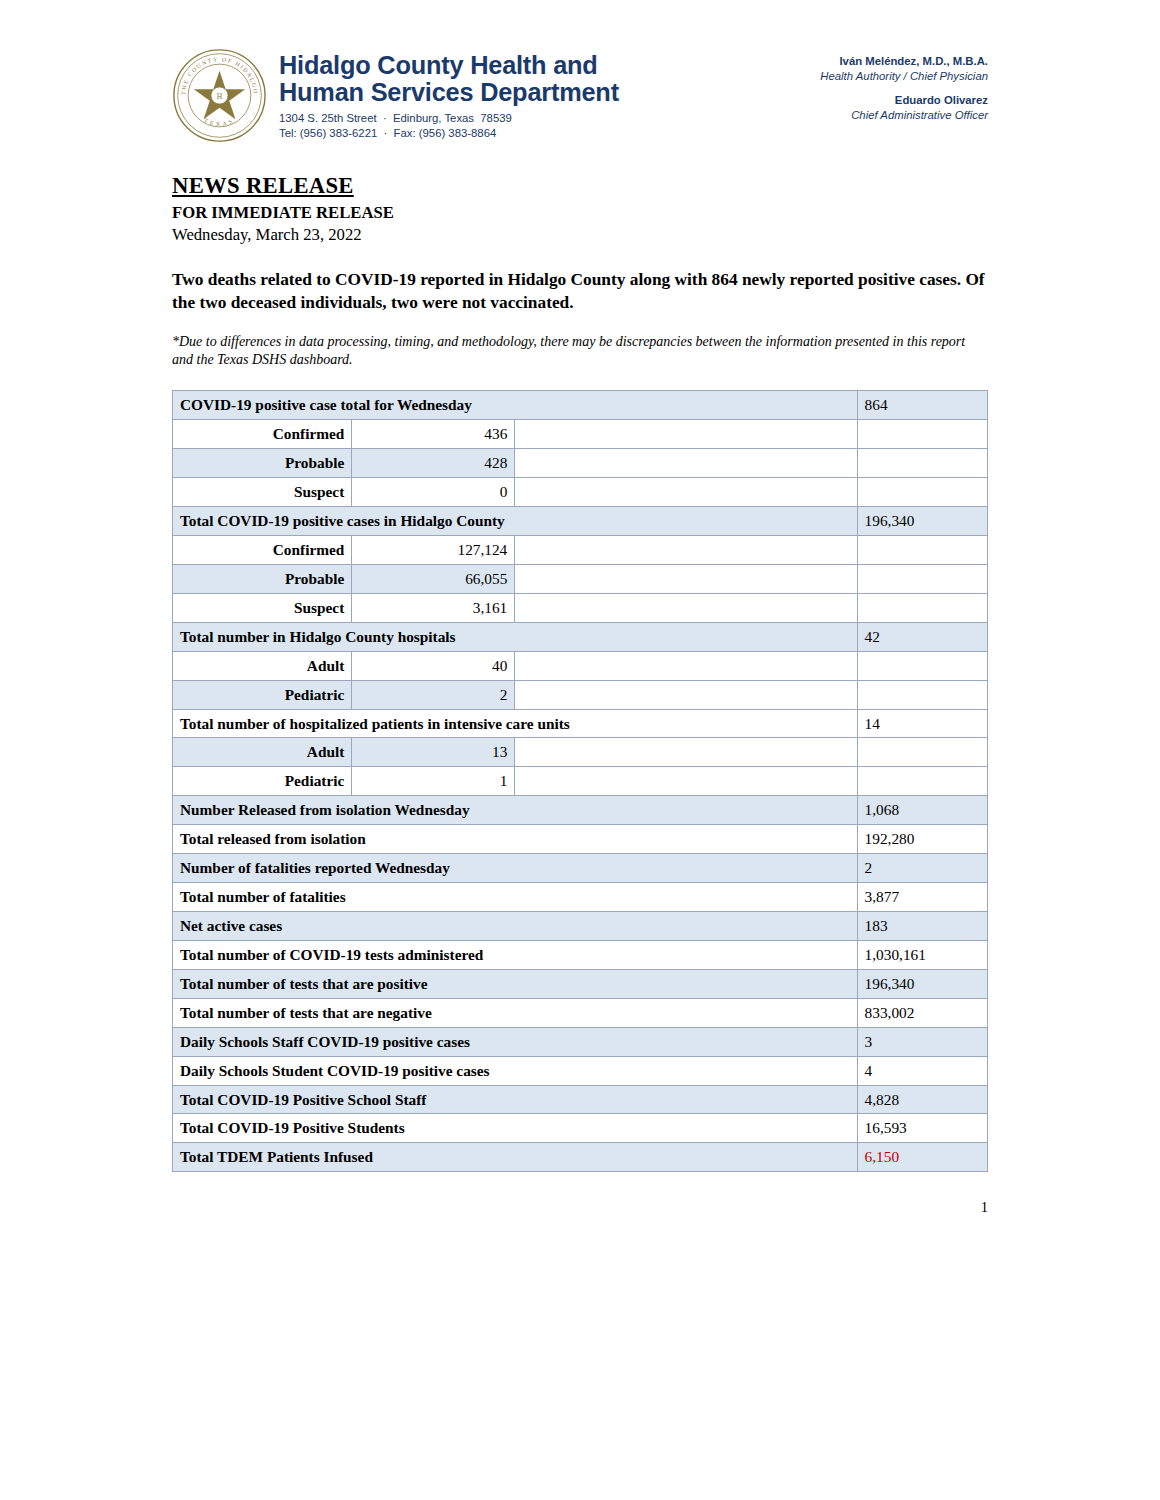THE COUNTY OF HIDALGO TEXAS H
Hidalgo County Health and
Human Services Department
1304 S. 25th Street · Edinburg, Texas 78539
Tel: (956) 383-6221 · Fax: (956) 383-8864
Iván Meléndez, M.D., M.B.A.
Health Authority / Chief Physician
Eduardo Olivarez
Chief Administrative Officer
NEWS RELEASE
FOR IMMEDIATE RELEASE
Wednesday, March 23, 2022
Two deaths related to COVID-19 reported in Hidalgo County along with 864 newly reported positive cases. Of the two deceased individuals, two were not vaccinated.
*Due to differences in data processing, timing, and methodology, there may be discrepancies between the information presented in this report and the Texas DSHS dashboard.
| COVID-19 positive case total for Wednesday | 864 |
| Confirmed | 436 | | |
| Probable | 428 | | |
| Suspect | 0 | | |
| Total COVID-19 positive cases in Hidalgo County | 196,340 |
| Confirmed | 127,124 | | |
| Probable | 66,055 | | |
| Suspect | 3,161 | | |
| Total number in Hidalgo County hospitals | 42 |
| Adult | 40 | | |
| Pediatric | 2 | | |
| Total number of hospitalized patients in intensive care units | 14 |
| Adult | 13 | | |
| Pediatric | 1 | | |
| Number Released from isolation Wednesday | 1,068 |
| Total released from isolation | 192,280 |
| Number of fatalities reported Wednesday | 2 |
| Total number of fatalities | 3,877 |
| Net active cases | 183 |
| Total number of COVID-19 tests administered | 1,030,161 |
| Total number of tests that are positive | 196,340 |
| Total number of tests that are negative | 833,002 |
| Daily Schools Staff COVID-19 positive cases | 3 |
| Daily Schools Student COVID-19 positive cases | 4 |
| Total COVID-19 Positive School Staff | 4,828 |
| Total COVID-19 Positive Students | 16,593 |
| Total TDEM Patients Infused | 6,150 |
1